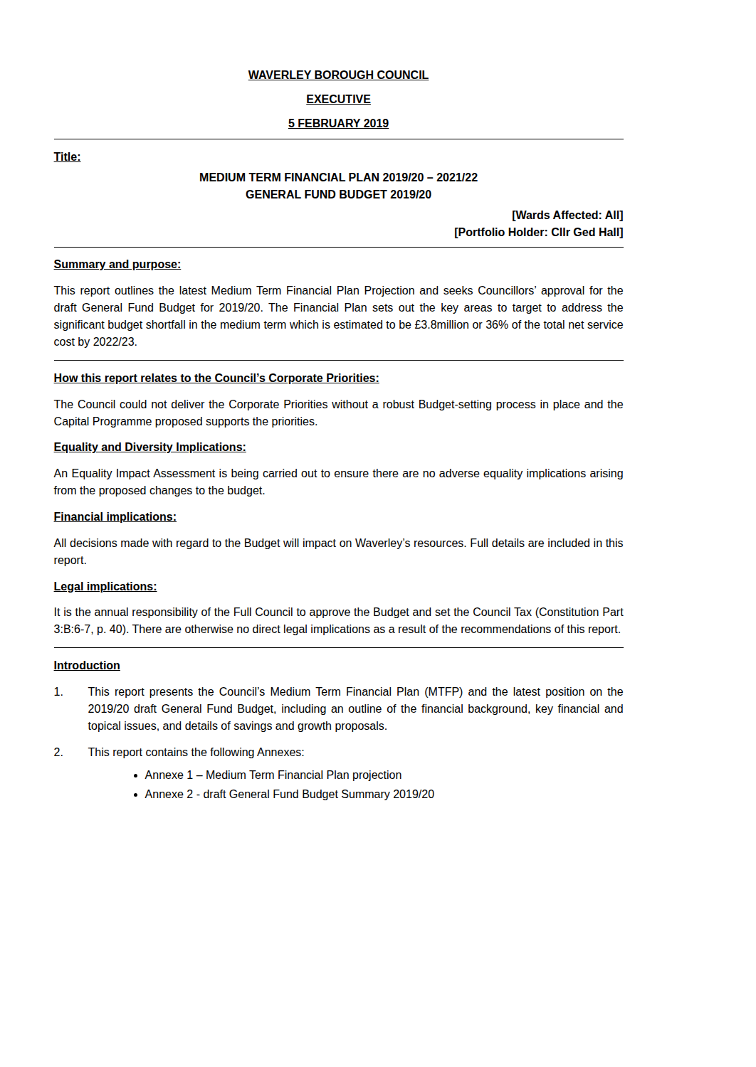WAVERLEY BOROUGH COUNCIL
EXECUTIVE
5 FEBRUARY 2019
Title:
MEDIUM TERM FINANCIAL PLAN 2019/20 – 2021/22
GENERAL FUND BUDGET 2019/20
[Wards Affected: All]
[Portfolio Holder: Cllr Ged Hall]
Summary and purpose:
This report outlines the latest Medium Term Financial Plan Projection and seeks Councillors’ approval for the draft General Fund Budget for 2019/20. The Financial Plan sets out the key areas to target to address the significant budget shortfall in the medium term which is estimated to be £3.8million or 36% of the total net service cost by 2022/23.
How this report relates to the Council’s Corporate Priorities:
The Council could not deliver the Corporate Priorities without a robust Budget-setting process in place and the Capital Programme proposed supports the priorities.
Equality and Diversity Implications:
An Equality Impact Assessment is being carried out to ensure there are no adverse equality implications arising from the proposed changes to the budget.
Financial implications:
All decisions made with regard to the Budget will impact on Waverley’s resources. Full details are included in this report.
Legal implications:
It is the annual responsibility of the Full Council to approve the Budget and set the Council Tax (Constitution Part 3:B:6-7, p. 40). There are otherwise no direct legal implications as a result of the recommendations of this report.
Introduction
This report presents the Council’s Medium Term Financial Plan (MTFP) and the latest position on the 2019/20 draft General Fund Budget, including an outline of the financial background, key financial and topical issues, and details of savings and growth proposals.
This report contains the following Annexes:
Annexe 1 – Medium Term Financial Plan projection
Annexe 2 - draft General Fund Budget Summary 2019/20